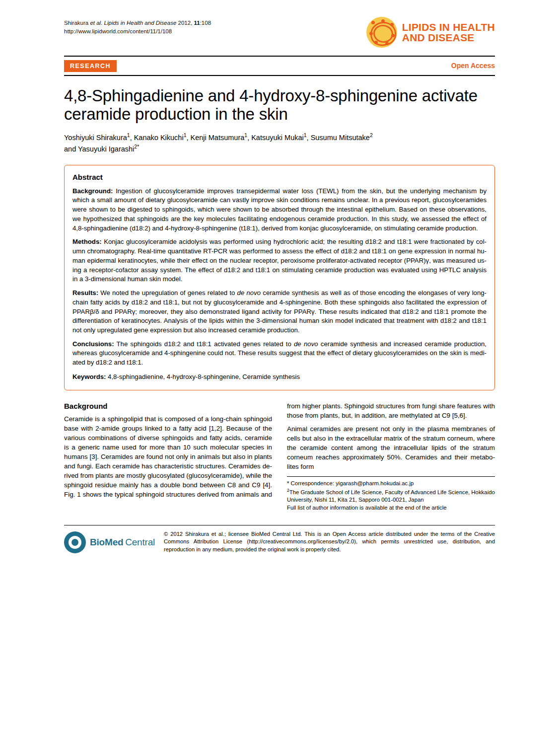Shirakura et al. Lipids in Health and Disease 2012, 11:108
http://www.lipidworld.com/content/11/1/108
Lipids in Health and Disease
Research
Open Access
4,8-Sphingadienine and 4-hydroxy-8-sphingenine activate ceramide production in the skin
Yoshiyuki Shirakura1, Kanako Kikuchi1, Kenji Matsumura1, Katsuyuki Mukai1, Susumu Mitsutake2
and Yasuyuki Igarashi2*
Abstract
Background: Ingestion of glucosylceramide improves transepidermal water loss (TEWL) from the skin, but the underlying mechanism by which a small amount of dietary glucosylceramide can vastly improve skin conditions remains unclear. In a previous report, glucosylceramides were shown to be digested to sphingoids, which were shown to be absorbed through the intestinal epithelium. Based on these observations, we hypothesized that sphingoids are the key molecules facilitating endogenous ceramide production. In this study, we assessed the effect of 4,8-sphingadienine (d18:2) and 4-hydroxy-8-sphingenine (t18:1), derived from konjac glucosylceramide, on stimulating ceramide production.
Methods: Konjac glucosylceramide acidolysis was performed using hydrochloric acid; the resulting d18:2 and t18:1 were fractionated by column chromatography. Real-time quantitative RT-PCR was performed to assess the effect of d18:2 and t18:1 on gene expression in normal human epidermal keratinocytes, while their effect on the nuclear receptor, peroxisome proliferator-activated receptor (PPAR)γ, was measured using a receptor-cofactor assay system. The effect of d18:2 and t18:1 on stimulating ceramide production was evaluated using HPTLC analysis in a 3-dimensional human skin model.
Results: We noted the upregulation of genes related to de novo ceramide synthesis as well as of those encoding the elongases of very long-chain fatty acids by d18:2 and t18:1, but not by glucosylceramide and 4-sphingenine. Both these sphingoids also facilitated the expression of PPARβ/δ and PPARγ; moreover, they also demonstrated ligand activity for PPARγ. These results indicated that d18:2 and t18:1 promote the differentiation of keratinocytes. Analysis of the lipids within the 3-dimensional human skin model indicated that treatment with d18:2 and t18:1 not only upregulated gene expression but also increased ceramide production.
Conclusions: The sphingoids d18:2 and t18:1 activated genes related to de novo ceramide synthesis and increased ceramide production, whereas glucosylceramide and 4-sphingenine could not. These results suggest that the effect of dietary glucosylceramides on the skin is mediated by d18:2 and t18:1.
Keywords: 4,8-sphingadienine, 4-hydroxy-8-sphingenine, Ceramide synthesis
Background
Ceramide is a sphingolipid that is composed of a long-chain sphingoid base with 2-amide groups linked to a fatty acid [1,2]. Because of the various combinations of diverse sphingoids and fatty acids, ceramide is a generic name used for more than 10 such molecular species in humans [3]. Ceramides are found not only in animals but also in plants and fungi. Each ceramide has characteristic structures. Ceramides derived from plants are mostly glucosylated (glucosylceramide), while the sphingoid residue mainly has a double bond between C8 and C9 [4]. Fig. 1 shows the typical sphingoid structures derived from animals and from higher plants. Sphingoid structures from fungi share features with those from plants, but, in addition, are methylated at C9 [5,6].
Animal ceramides are present not only in the plasma membranes of cells but also in the extracellular matrix of the stratum corneum, where the ceramide content among the intracellular lipids of the stratum corneum reaches approximately 50%. Ceramides and their metabolites form
* Correspondence: yigarash@pharm.hokudai.ac.jp
2The Graduate School of Life Science, Faculty of Advanced Life Science, Hokkaido University, Nishi 11, Kita 21, Sapporo 001-0021, Japan
Full list of author information is available at the end of the article
BioMed Central
© 2012 Shirakura et al.; licensee BioMed Central Ltd. This is an Open Access article distributed under the terms of the Creative Commons Attribution License (http://creativecommons.org/licenses/by/2.0), which permits unrestricted use, distribution, and reproduction in any medium, provided the original work is properly cited.